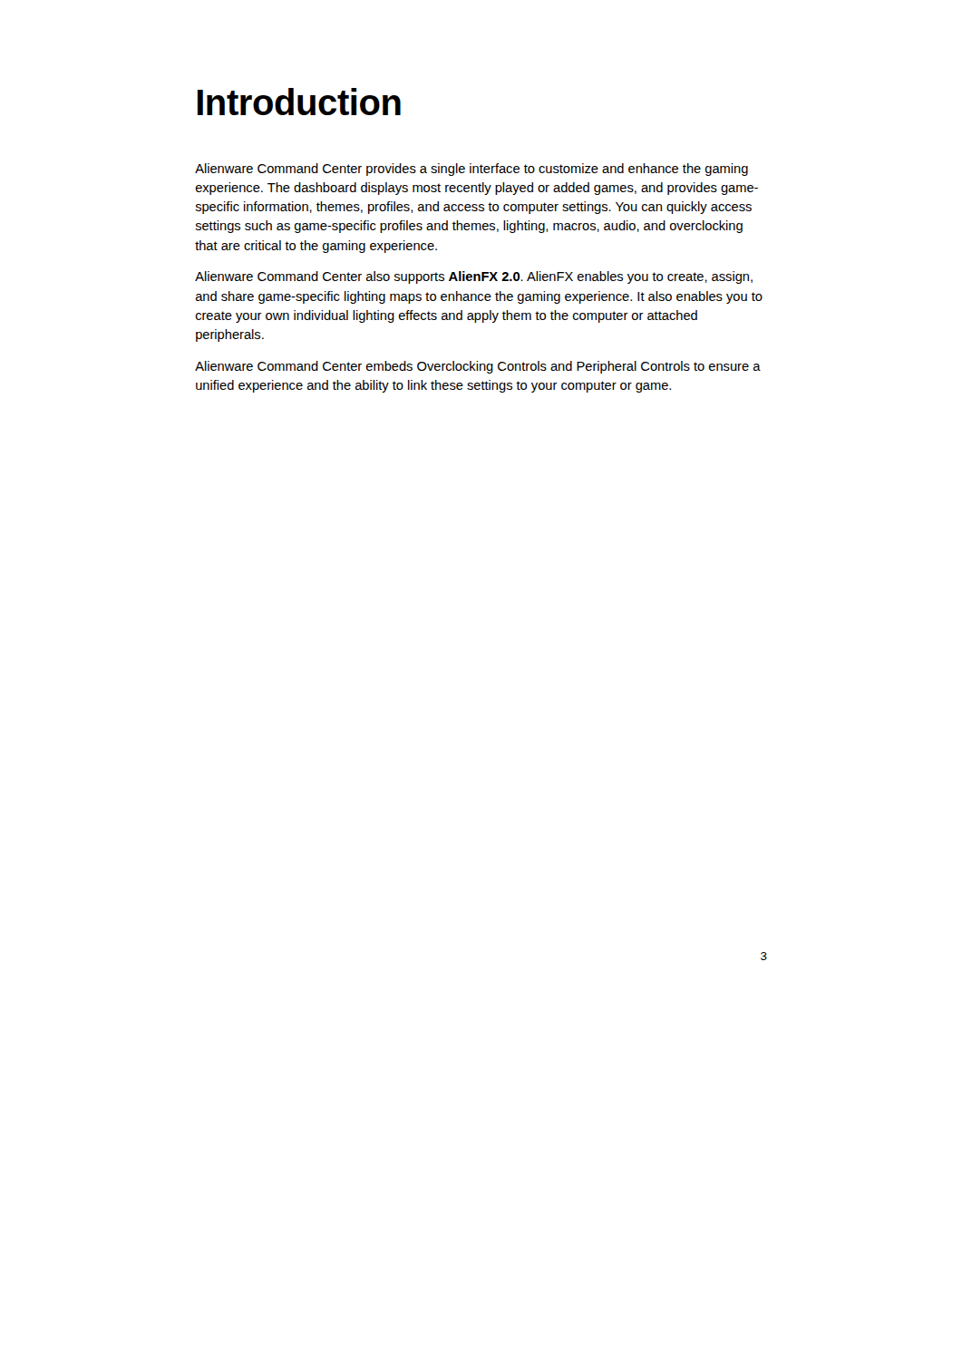Introduction
Alienware Command Center provides a single interface to customize and enhance the gaming experience. The dashboard displays most recently played or added games, and provides game-specific information, themes, profiles, and access to computer settings. You can quickly access settings such as game-specific profiles and themes, lighting, macros, audio, and overclocking that are critical to the gaming experience.
Alienware Command Center also supports AlienFX 2.0. AlienFX enables you to create, assign, and share game-specific lighting maps to enhance the gaming experience. It also enables you to create your own individual lighting effects and apply them to the computer or attached peripherals.
Alienware Command Center embeds Overclocking Controls and Peripheral Controls to ensure a unified experience and the ability to link these settings to your computer or game.
3